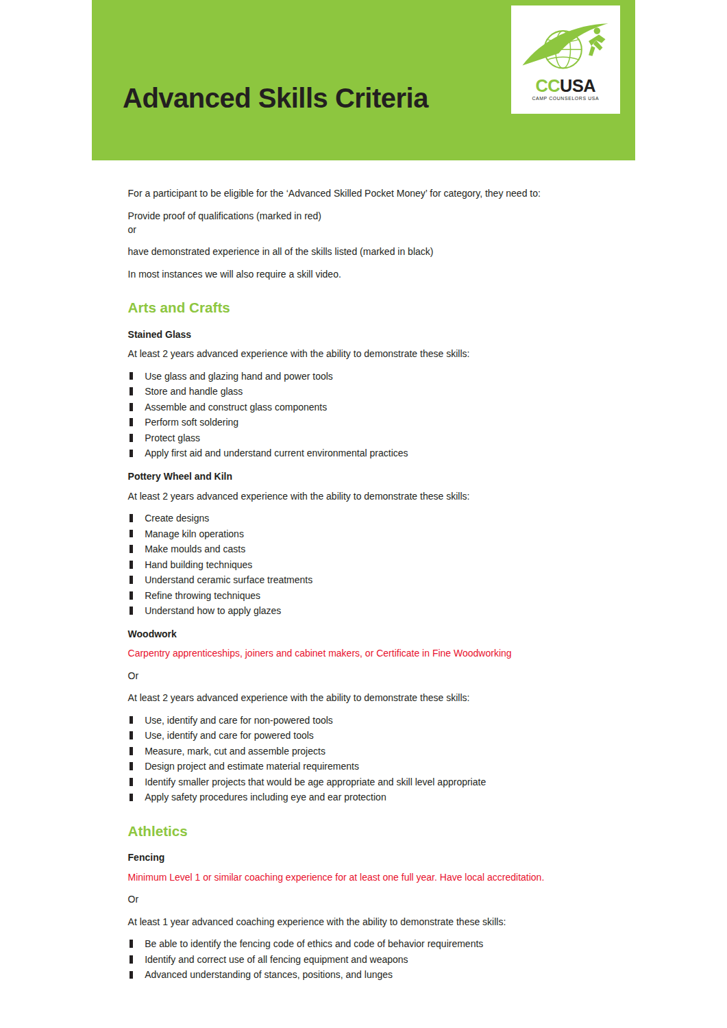Advanced Skills Criteria
CC USA
CAMP COUNSELORS USA
For a participant to be eligible for the ‘Advanced Skilled Pocket Money’ for category, they need to:
Provide proof of qualifications (marked in red)
or
have demonstrated experience in all of the skills listed (marked in black)
In most instances we will also require a skill video.
Arts and Crafts
Stained Glass
At least 2 years advanced experience with the ability to demonstrate these skills:
Use glass and glazing hand and power tools
Store and handle glass
Assemble and construct glass components
Perform soft soldering
Protect glass
Apply first aid and understand current environmental practices
Pottery Wheel and Kiln
At least 2 years advanced experience with the ability to demonstrate these skills:
Create designs
Manage kiln operations
Make moulds and casts
Hand building techniques
Understand ceramic surface treatments
Refine throwing techniques
Understand how to apply glazes
Woodwork
Carpentry apprenticeships, joiners and cabinet makers, or Certificate in Fine Woodworking
Or
At least 2 years advanced experience with the ability to demonstrate these skills:
Use, identify and care for non-powered tools
Use, identify and care for powered tools
Measure, mark, cut and assemble projects
Design project and estimate material requirements
Identify smaller projects that would be age appropriate and skill level appropriate
Apply safety procedures including eye and ear protection
Athletics
Fencing
Minimum Level 1 or similar coaching experience for at least one full year. Have local accreditation.
Or
At least 1 year advanced coaching experience with the ability to demonstrate these skills:
Be able to identify the fencing code of ethics and code of behavior requirements
Identify and correct use of all fencing equipment and weapons
Advanced understanding of stances, positions, and lunges